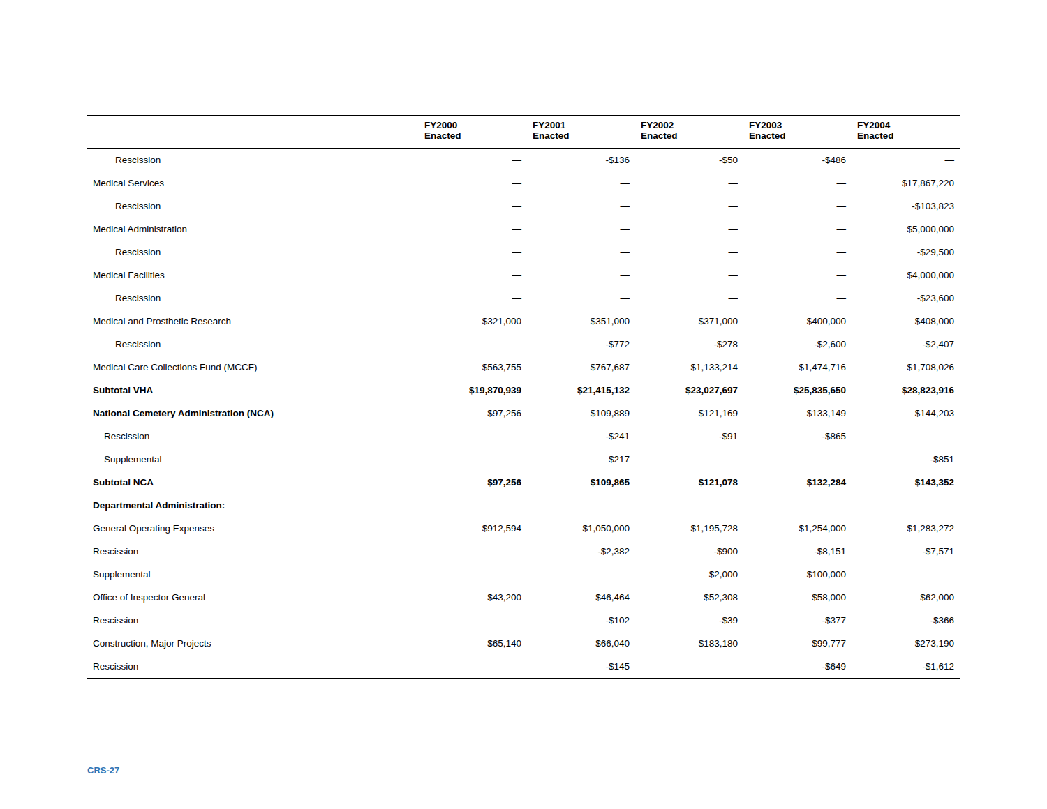| | FY2000 Enacted | FY2001 Enacted | FY2002 Enacted | FY2003 Enacted | FY2004 Enacted |
| --- | --- | --- | --- | --- | --- |
| Rescission | — | -$136 | -$50 | -$486 | — |
| Medical Services | — | — | — | — | $17,867,220 |
| Rescission | — | — | — | — | -$103,823 |
| Medical Administration | — | — | — | — | $5,000,000 |
| Rescission | — | — | — | — | -$29,500 |
| Medical Facilities | — | — | — | — | $4,000,000 |
| Rescission | — | — | — | — | -$23,600 |
| Medical and Prosthetic Research | $321,000 | $351,000 | $371,000 | $400,000 | $408,000 |
| Rescission | — | -$772 | -$278 | -$2,600 | -$2,407 |
| Medical Care Collections Fund (MCCF) | $563,755 | $767,687 | $1,133,214 | $1,474,716 | $1,708,026 |
| Subtotal VHA | $19,870,939 | $21,415,132 | $23,027,697 | $25,835,650 | $28,823,916 |
| National Cemetery Administration (NCA) | $97,256 | $109,889 | $121,169 | $133,149 | $144,203 |
| Rescission | — | -$241 | -$91 | -$865 | — |
| Supplemental | — | $217 | — | — | -$851 |
| Subtotal NCA | $97,256 | $109,865 | $121,078 | $132,284 | $143,352 |
| Departmental Administration: | | | | | |
| General Operating Expenses | $912,594 | $1,050,000 | $1,195,728 | $1,254,000 | $1,283,272 |
| Rescission | — | -$2,382 | -$900 | -$8,151 | -$7,571 |
| Supplemental | — | — | $2,000 | $100,000 | — |
| Office of Inspector General | $43,200 | $46,464 | $52,308 | $58,000 | $62,000 |
| Rescission | — | -$102 | -$39 | -$377 | -$366 |
| Construction, Major Projects | $65,140 | $66,040 | $183,180 | $99,777 | $273,190 |
| Rescission | — | -$145 | — | -$649 | -$1,612 |
CRS-27